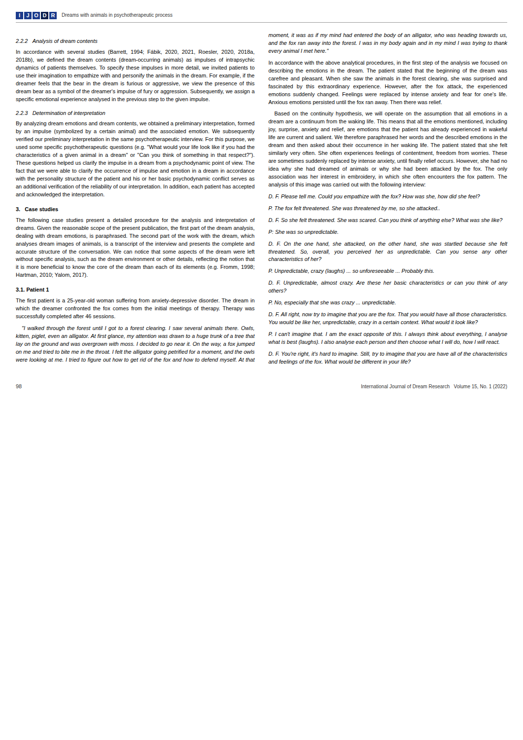IJODR
Dreams with animals in psychotherapeutic process
2.2.2 Analysis of dream contents
In accordance with several studies (Barrett, 1994; Fábik, 2020, 2021, Roesler, 2020, 2018a, 2018b), we defined the dream contents (dream-occurring animals) as impulses of intrapsychic dynamics of patients themselves. To specify these impulses in more detail, we invited patients to use their imagination to empathize with and personify the animals in the dream. For example, if the dreamer feels that the bear in the dream is furious or aggressive, we view the presence of this dream bear as a symbol of the dreamer's impulse of fury or aggression. Subsequently, we assign a specific emotional experience analysed in the previous step to the given impulse.
2.2.3 Determination of interpretation
By analyzing dream emotions and dream contents, we obtained a preliminary interpretation, formed by an impulse (symbolized by a certain animal) and the associated emotion. We subsequently verified our preliminary interpretation in the same psychotherapeutic interview. For this purpose, we used some specific psychotherapeutic questions (e.g. "What would your life look like if you had the characteristics of a given animal in a dream" or "Can you think of something in that respect?"). These questions helped us clarify the impulse in a dream from a psychodynamic point of view. The fact that we were able to clarify the occurrence of impulse and emotion in a dream in accordance with the personality structure of the patient and his or her basic psychodynamic conflict serves as an additional verification of the reliability of our interpretation. In addition, each patient has accepted and acknowledged the interpretation.
3. Case studies
The following case studies present a detailed procedure for the analysis and interpretation of dreams. Given the reasonable scope of the present publication, the first part of the dream analysis, dealing with dream emotions, is paraphrased. The second part of the work with the dream, which analyses dream images of animals, is a transcript of the interview and presents the complete and accurate structure of the conversation. We can notice that some aspects of the dream were left without specific analysis, such as the dream environment or other details, reflecting the notion that it is more beneficial to know the core of the dream than each of its elements (e.g. Fromm, 1998; Hartman, 2010; Yalom, 2017).
3.1. Patient 1
The first patient is a 25-year-old woman suffering from anxiety-depressive disorder. The dream in which the dreamer confronted the fox comes from the initial meetings of therapy. Therapy was successfully completed after 46 sessions.
"I walked through the forest until I got to a forest clearing. I saw several animals there. Owls, kitten, piglet, even an alligator. At first glance, my attention was drawn to a huge trunk of a tree that lay on the ground and was overgrown with moss. I decided to go near it. On the way, a fox jumped on me and tried to bite me in the throat. I felt the alligator going petrified for a moment, and the owls were looking at me. I tried to figure out how to get rid of the fox and how to defend myself. At that moment, it was as if my mind had entered the body of an alligator, who was heading towards us, and the fox ran away into the forest. I was in my body again and in my mind I was trying to thank every animal I met here."
In accordance with the above analytical procedures, in the first step of the analysis we focused on describing the emotions in the dream. The patient stated that the beginning of the dream was carefree and pleasant. When she saw the animals in the forest clearing, she was surprised and fascinated by this extraordinary experience. However, after the fox attack, the experienced emotions suddenly changed. Feelings were replaced by intense anxiety and fear for one's life. Anxious emotions persisted until the fox ran away. Then there was relief.
Based on the continuity hypothesis, we will operate on the assumption that all emotions in a dream are a continuum from the waking life. This means that all the emotions mentioned, including joy, surprise, anxiety and relief, are emotions that the patient has already experienced in wakeful life are current and salient. We therefore paraphrased her words and the described emotions in the dream and then asked about their occurrence in her waking life. The patient stated that she felt similarly very often. She often experiences feelings of contentment, freedom from worries. These are sometimes suddenly replaced by intense anxiety, until finally relief occurs. However, she had no idea why she had dreamed of animals or why she had been attacked by the fox. The only association was her interest in embroidery, in which she often encounters the fox pattern. The analysis of this image was carried out with the following interview:
D. F. Please tell me. Could you empathize with the fox? How was she, how did she feel?
P. The fox felt threatened. She was threatened by me, so she attacked..
D. F. So she felt threatened. She was scared. Can you think of anything else? What was she like?
P: She was so unpredictable.
D. F. On the one hand, she attacked, on the other hand, she was startled because she felt threatened. So, overall, you perceived her as unpredictable. Can you sense any other characteristics of her?
P. Unpredictable, crazy (laughs) ... so unforeseeable ... Probably this.
D. F. Unpredictable, almost crazy. Are these her basic characteristics or can you think of any others?
P. No, especially that she was crazy ... unpredictable.
D. F. All right, now try to imagine that you are the fox. That you would have all those characteristics. You would be like her, unpredictable, crazy in a certain context. What would it look like?
P. I can't imagine that. I am the exact opposite of this. I always think about everything, I analyse what is best (laughs). I also analyse each person and then choose what I will do, how I will react.
D. F. You're right, it's hard to imagine. Still, try to imagine that you are have all of the characteristics and feelings of the fox. What would be different in your life?
98
International Journal of Dream Research Volume 15, No. 1 (2022)